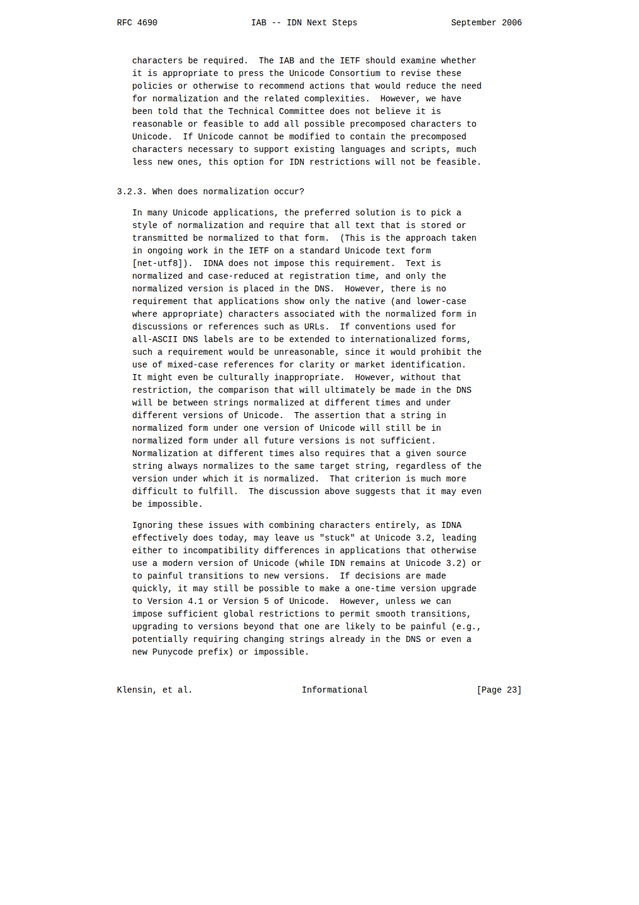RFC 4690 IAB -- IDN Next Steps September 2006
characters be required. The IAB and the IETF should examine whether it is appropriate to press the Unicode Consortium to revise these policies or otherwise to recommend actions that would reduce the need for normalization and the related complexities. However, we have been told that the Technical Committee does not believe it is reasonable or feasible to add all possible precomposed characters to Unicode. If Unicode cannot be modified to contain the precomposed characters necessary to support existing languages and scripts, much less new ones, this option for IDN restrictions will not be feasible.
3.2.3. When does normalization occur?
In many Unicode applications, the preferred solution is to pick a style of normalization and require that all text that is stored or transmitted be normalized to that form. (This is the approach taken in ongoing work in the IETF on a standard Unicode text form [net-utf8]). IDNA does not impose this requirement. Text is normalized and case-reduced at registration time, and only the normalized version is placed in the DNS. However, there is no requirement that applications show only the native (and lower-case where appropriate) characters associated with the normalized form in discussions or references such as URLs. If conventions used for all-ASCII DNS labels are to be extended to internationalized forms, such a requirement would be unreasonable, since it would prohibit the use of mixed-case references for clarity or market identification. It might even be culturally inappropriate. However, without that restriction, the comparison that will ultimately be made in the DNS will be between strings normalized at different times and under different versions of Unicode. The assertion that a string in normalized form under one version of Unicode will still be in normalized form under all future versions is not sufficient. Normalization at different times also requires that a given source string always normalizes to the same target string, regardless of the version under which it is normalized. That criterion is much more difficult to fulfill. The discussion above suggests that it may even be impossible.
Ignoring these issues with combining characters entirely, as IDNA effectively does today, may leave us "stuck" at Unicode 3.2, leading either to incompatibility differences in applications that otherwise use a modern version of Unicode (while IDN remains at Unicode 3.2) or to painful transitions to new versions. If decisions are made quickly, it may still be possible to make a one-time version upgrade to Version 4.1 or Version 5 of Unicode. However, unless we can impose sufficient global restrictions to permit smooth transitions, upgrading to versions beyond that one are likely to be painful (e.g., potentially requiring changing strings already in the DNS or even a new Punycode prefix) or impossible.
Klensin, et al. Informational [Page 23]